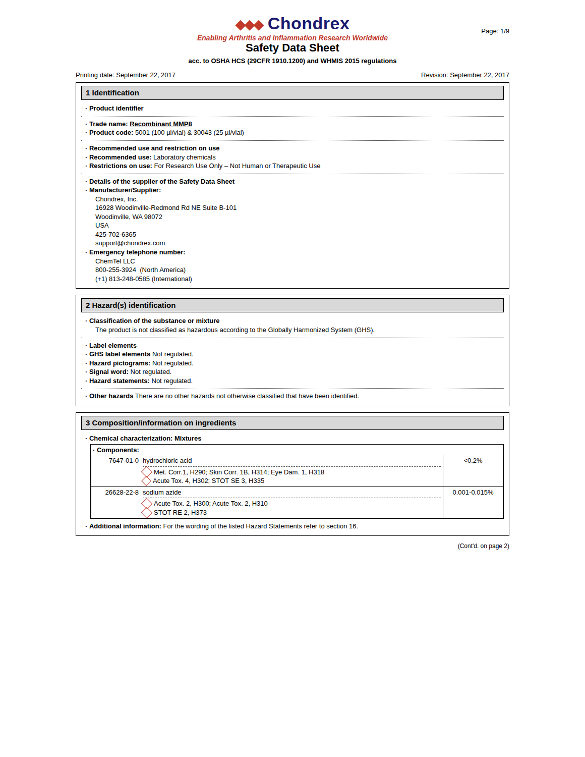◆◆◆ Chondrex
Enabling Arthritis and Inflammation Research Worldwide
Page: 1/9
Safety Data Sheet
acc. to OSHA HCS (29CFR 1910.1200) and WHMIS 2015 regulations
Printing date: September 22, 2017 Revision: September 22, 2017
1 Identification
Product identifier
Trade name: Recombinant MMP8
Product code: 5001 (100 µl/vial) & 30043 (25 µl/vial)
Recommended use and restriction on use
Recommended use: Laboratory chemicals
Restrictions on use: For Research Use Only – Not Human or Therapeutic Use
Details of the supplier of the Safety Data Sheet
Manufacturer/Supplier:
Chondrex, Inc.
16928 Woodinville-Redmond Rd NE Suite B-101
Woodinville, WA 98072
USA
425-702-6365
support@chondrex.com
Emergency telephone number:
ChemTel LLC
800-255-3924 (North America)
(+1) 813-248-0585 (International)
2 Hazard(s) identification
Classification of the substance or mixture
The product is not classified as hazardous according to the Globally Harmonized System (GHS).
Label elements
GHS label elements Not regulated.
Hazard pictograms: Not regulated.
Signal word: Not regulated.
Hazard statements: Not regulated.
Other hazards There are no other hazards not otherwise classified that have been identified.
3 Composition/information on ingredients
Chemical characterization: Mixtures
· Components:
| 7647-01-0 | hydrochloric acid Met. Corr.1, H290; Skin Corr. 1B, H314; Eye Dam. 1, H318 Acute Tox. 4, H302; STOT SE 3, H335 | <0.2% |
| 26628-22-8 | sodium azide Acute Tox. 2, H300; Acute Tox. 2, H310 STOT RE 2, H373 | 0.001-0.015% |
Additional information: For the wording of the listed Hazard Statements refer to section 16.
(Cont'd. on page 2)